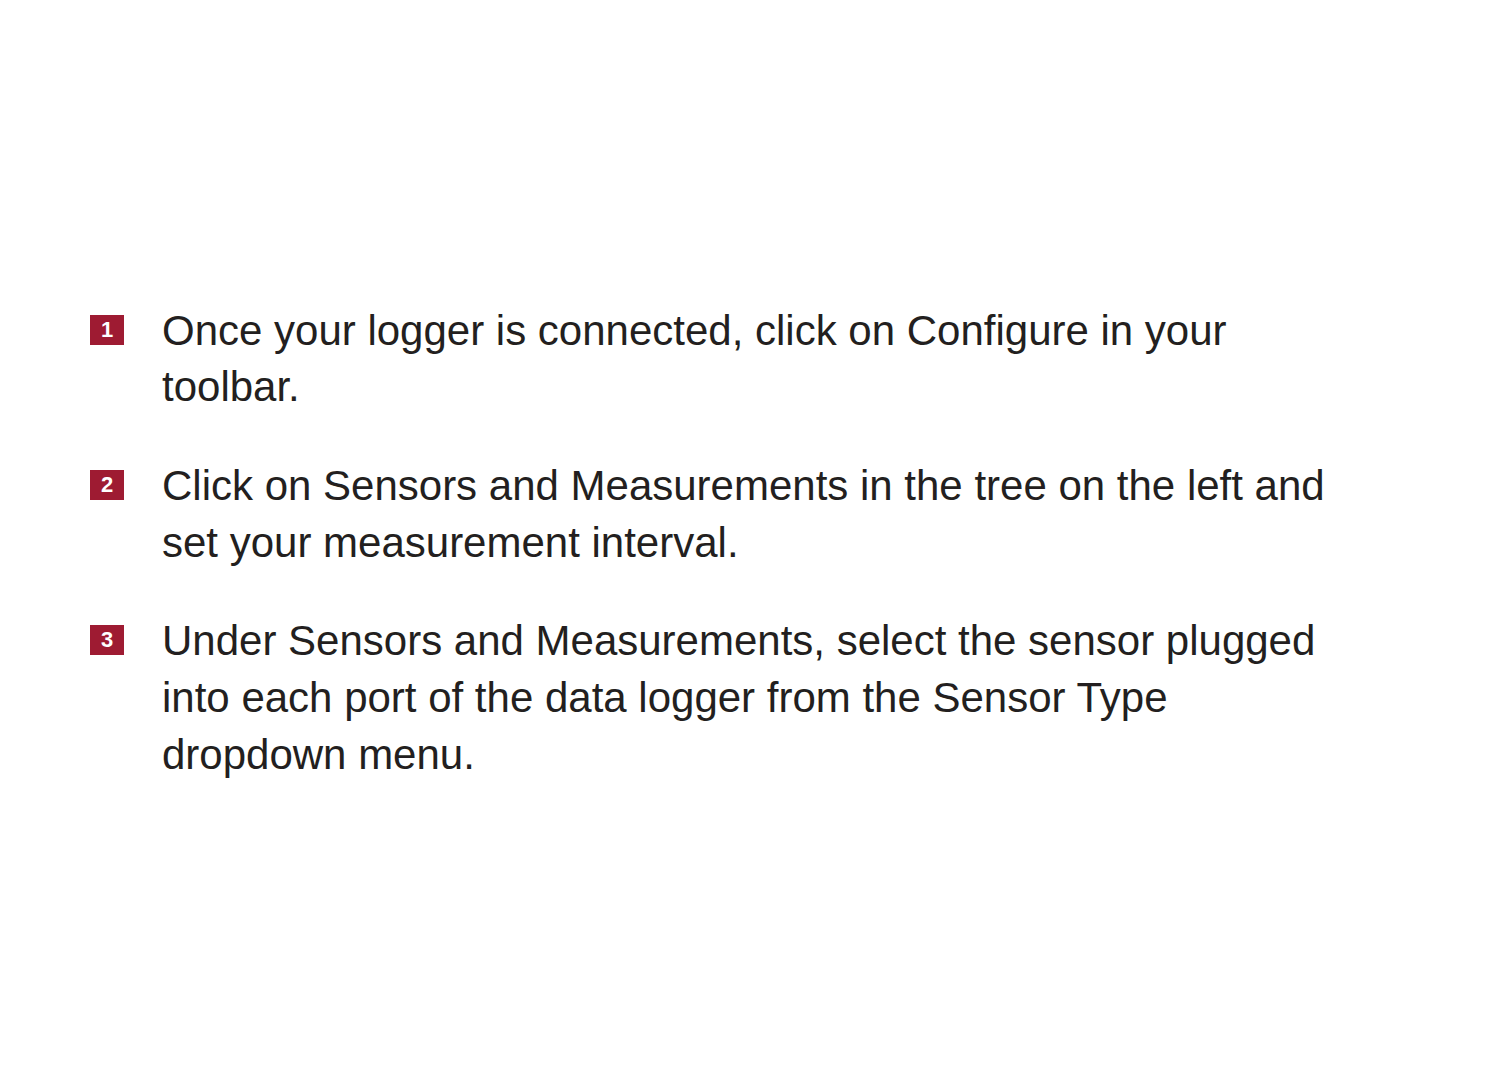1 Once your logger is connected, click on Configure in your toolbar.
2 Click on Sensors and Measurements in the tree on the left and set your measurement interval.
3 Under Sensors and Measurements, select the sensor plugged into each port of the data logger from the Sensor Type dropdown menu.